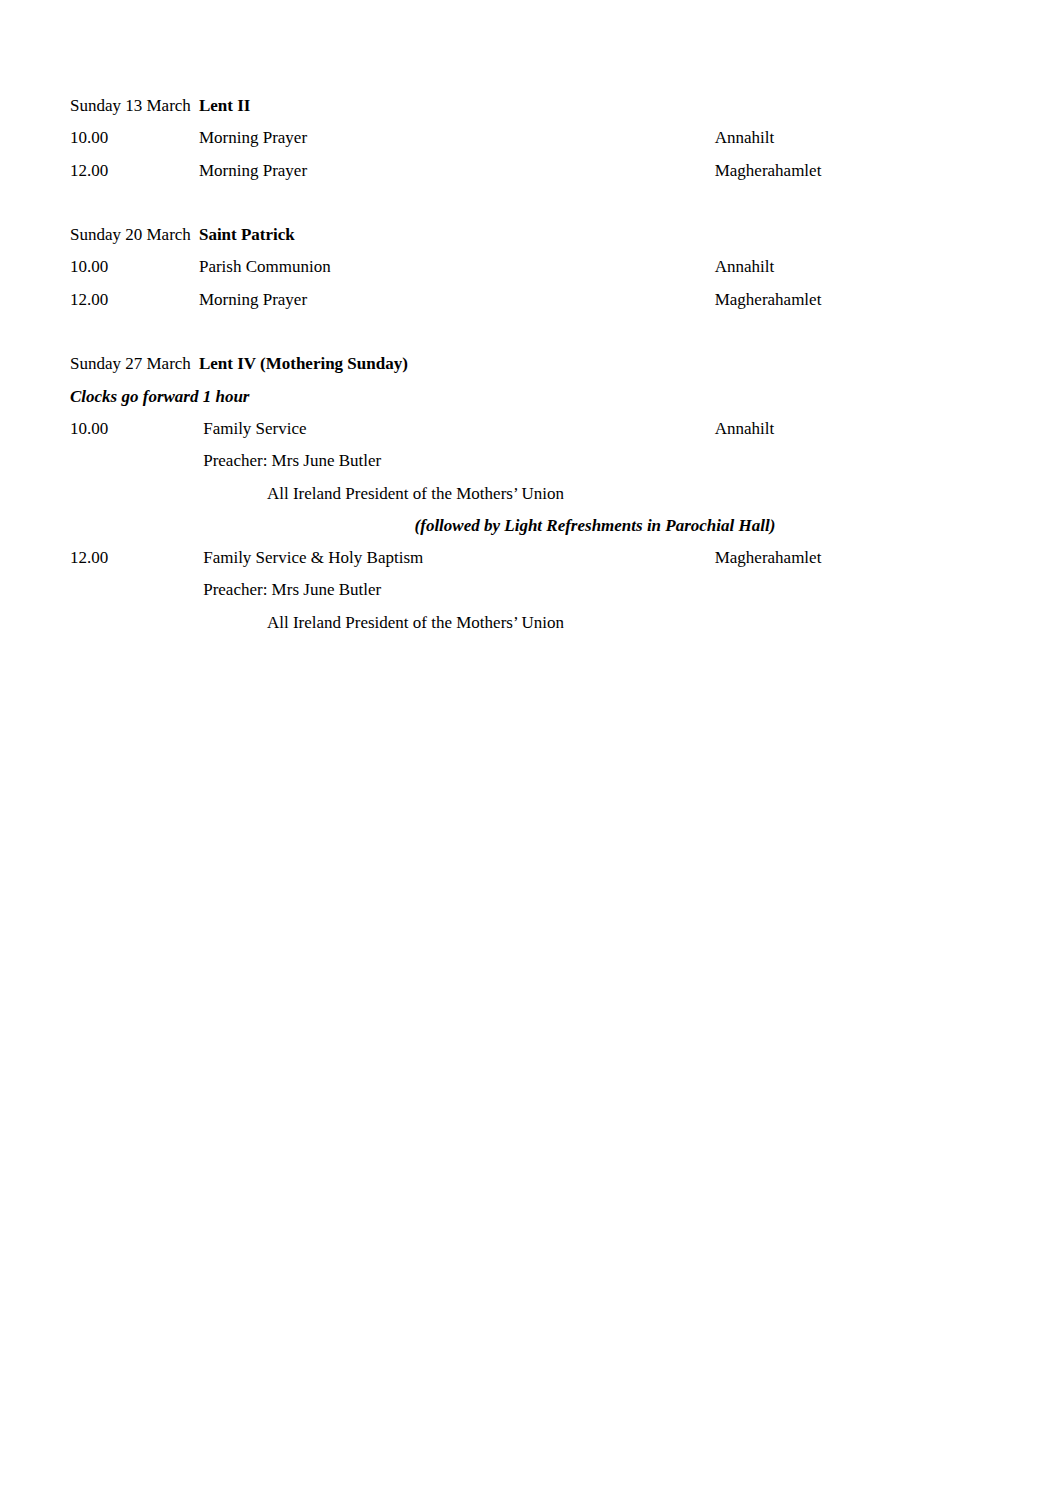| Sunday 13 March | Lent II | |
| 10.00 | Morning Prayer | Annahilt |
| 12.00 | Morning Prayer | Magherahamlet |
| Sunday 20 March | Saint Patrick | |
| 10.00 | Parish Communion | Annahilt |
| 12.00 | Morning Prayer | Magherahamlet |
| Sunday 27 March | Lent IV (Mothering Sunday) | |
| Clocks go forward 1 hour |
| 10.00 | Family Service | Annahilt |
| | Preacher: Mrs June Butler | |
| | All Ireland President of the Mothers’ Union |
| | (followed by Light Refreshments in Parochial Hall) |
| 12.00 | Family Service & Holy Baptism | Magherahamlet |
| | Preacher: Mrs June Butler | |
| | All Ireland President of the Mothers’ Union |